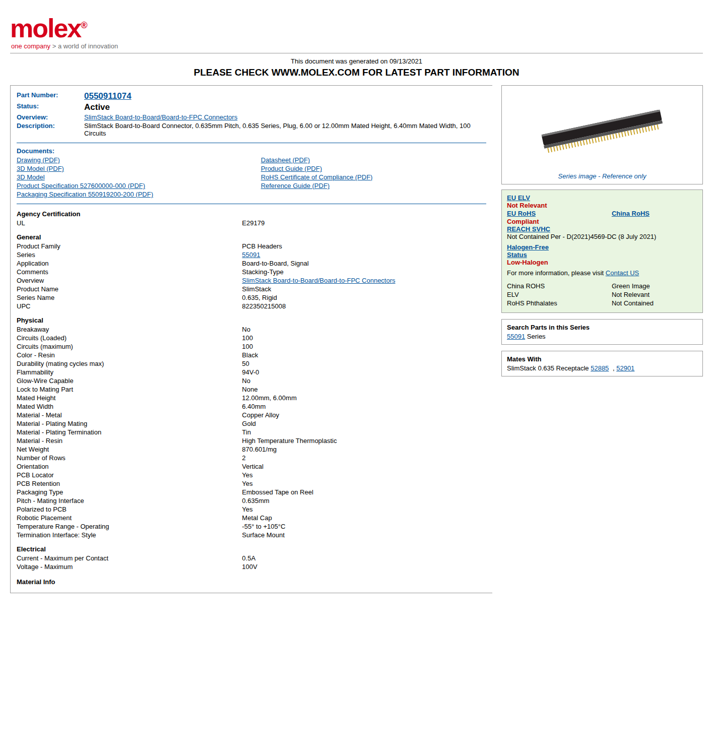molex®
one company > a world of innovation
This document was generated on 09/13/2021
PLEASE CHECK WWW.MOLEX.COM FOR LATEST PART INFORMATION
| Part Number: | 0550911074 |
| Status: | Active |
| Overview: | SlimStack Board-to-Board/Board-to-FPC Connectors |
| Description: | SlimStack Board-to-Board Connector, 0.635mm Pitch, 0.635 Series, Plug, 6.00 or 12.00mm Mated Height, 6.40mm Mated Width, 100 Circuits |
Documents:
| Drawing (PDF) | Datasheet (PDF) |
| 3D Model (PDF) | Product Guide (PDF) |
| 3D Model | RoHS Certificate of Compliance (PDF) |
| Product Specification 527600000-000 (PDF) | Reference Guide (PDF) |
| Packaging Specification 550919200-200 (PDF) | |
Agency Certification
| UL | E29179 |
General
| Product Family | PCB Headers |
| Series | 55091 |
| Application | Board-to-Board, Signal |
| Comments | Stacking-Type |
| Overview | SlimStack Board-to-Board/Board-to-FPC Connectors |
| Product Name | SlimStack |
| Series Name | 0.635, Rigid |
| UPC | 822350215008 |
Physical
| Breakaway | No |
| Circuits (Loaded) | 100 |
| Circuits (maximum) | 100 |
| Color - Resin | Black |
| Durability (mating cycles max) | 50 |
| Flammability | 94V-0 |
| Glow-Wire Capable | No |
| Lock to Mating Part | None |
| Mated Height | 12.00mm, 6.00mm |
| Mated Width | 6.40mm |
| Material - Metal | Copper Alloy |
| Material - Plating Mating | Gold |
| Material - Plating Termination | Tin |
| Material - Resin | High Temperature Thermoplastic |
| Net Weight | 870.601/mg |
| Number of Rows | 2 |
| Orientation | Vertical |
| PCB Locator | Yes |
| PCB Retention | Yes |
| Packaging Type | Embossed Tape on Reel |
| Pitch - Mating Interface | 0.635mm |
| Polarized to PCB | Yes |
| Robotic Placement | Metal Cap |
| Temperature Range - Operating | -55° to +105°C |
| Termination Interface: Style | Surface Mount |
Electrical
| Current - Maximum per Contact | 0.5A |
| Voltage - Maximum | 100V |
Material Info
Series image - Reference only
EU ELV
Not Relevant
| EU RoHS | China RoHS |
Compliant
REACH SVHC
Not Contained Per - D(2021)4569-DC (8 July 2021)
Halogen-Free
Status
Low-Halogen
For more information, please visit Contact US
| China ROHS | Green Image |
| ELV | Not Relevant |
| RoHS Phthalates | Not Contained |
Search Parts in this Series
55091 Series
Mates With
SlimStack 0.635 Receptacle 52885 , 52901